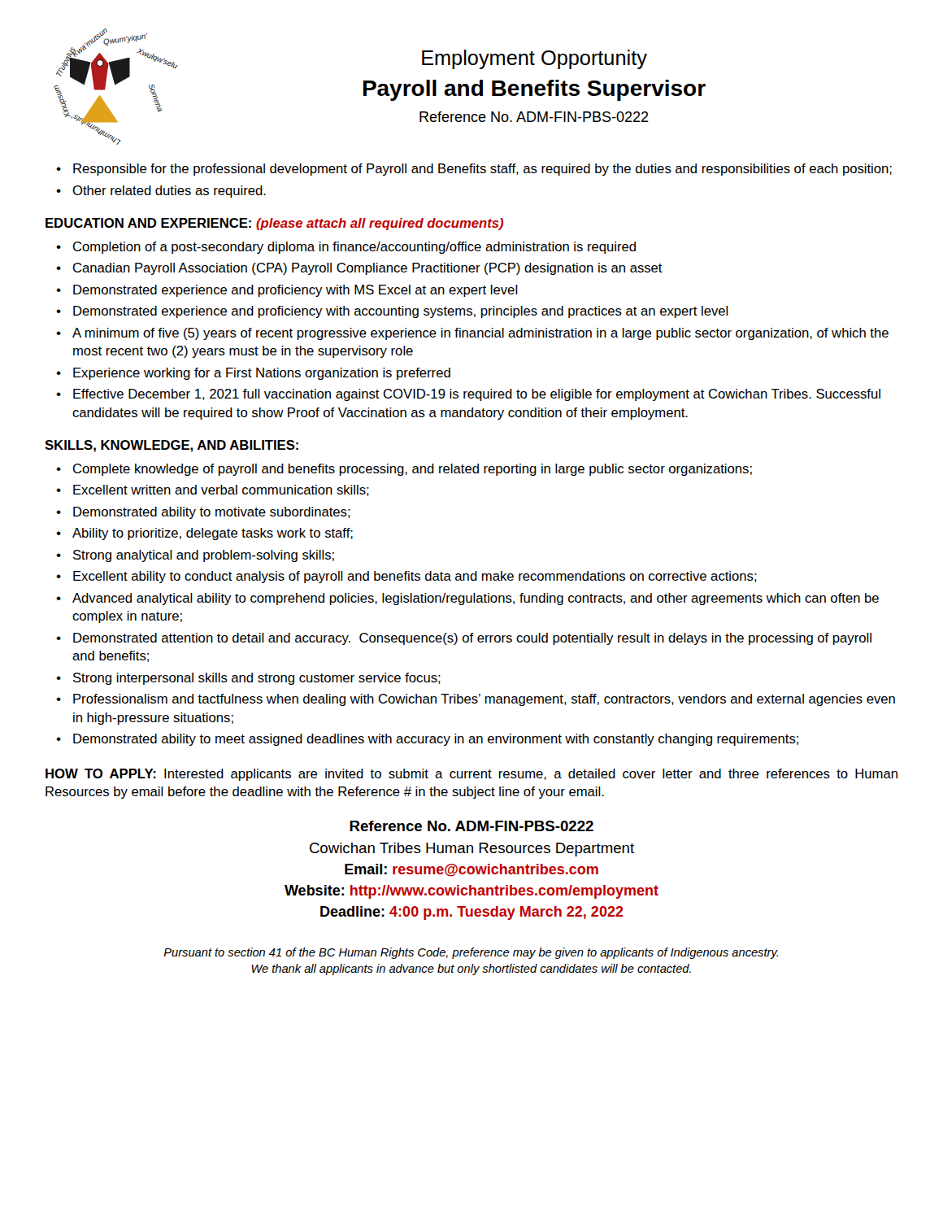Kwa'mutsun Qwum'yiqun' Tl'ulpalus Xwulqw'selu Xinupsum Somena Lhumlhumuluts'
Employment Opportunity
Payroll and Benefits Supervisor
Reference No. ADM-FIN-PBS-0222
Responsible for the professional development of Payroll and Benefits staff, as required by the duties and responsibilities of each position;
Other related duties as required.
EDUCATION AND EXPERIENCE: (please attach all required documents)
Completion of a post-secondary diploma in finance/accounting/office administration is required
Canadian Payroll Association (CPA) Payroll Compliance Practitioner (PCP) designation is an asset
Demonstrated experience and proficiency with MS Excel at an expert level
Demonstrated experience and proficiency with accounting systems, principles and practices at an expert level
A minimum of five (5) years of recent progressive experience in financial administration in a large public sector organization, of which the most recent two (2) years must be in the supervisory role
Experience working for a First Nations organization is preferred
Effective December 1, 2021 full vaccination against COVID-19 is required to be eligible for employment at Cowichan Tribes. Successful candidates will be required to show Proof of Vaccination as a mandatory condition of their employment.
SKILLS, KNOWLEDGE, AND ABILITIES:
Complete knowledge of payroll and benefits processing, and related reporting in large public sector organizations;
Excellent written and verbal communication skills;
Demonstrated ability to motivate subordinates;
Ability to prioritize, delegate tasks work to staff;
Strong analytical and problem-solving skills;
Excellent ability to conduct analysis of payroll and benefits data and make recommendations on corrective actions;
Advanced analytical ability to comprehend policies, legislation/regulations, funding contracts, and other agreements which can often be complex in nature;
Demonstrated attention to detail and accuracy. Consequence(s) of errors could potentially result in delays in the processing of payroll and benefits;
Strong interpersonal skills and strong customer service focus;
Professionalism and tactfulness when dealing with Cowichan Tribes’ management, staff, contractors, vendors and external agencies even in high-pressure situations;
Demonstrated ability to meet assigned deadlines with accuracy in an environment with constantly changing requirements;
HOW TO APPLY: Interested applicants are invited to submit a current resume, a detailed cover letter and three references to Human Resources by email before the deadline with the Reference # in the subject line of your email.
Reference No. ADM-FIN-PBS-0222
Cowichan Tribes Human Resources Department
Email: resume@cowichantribes.com
Website: http://www.cowichantribes.com/employment
Deadline: 4:00 p.m. Tuesday March 22, 2022
Pursuant to section 41 of the BC Human Rights Code, preference may be given to applicants of Indigenous ancestry.
We thank all applicants in advance but only shortlisted candidates will be contacted.